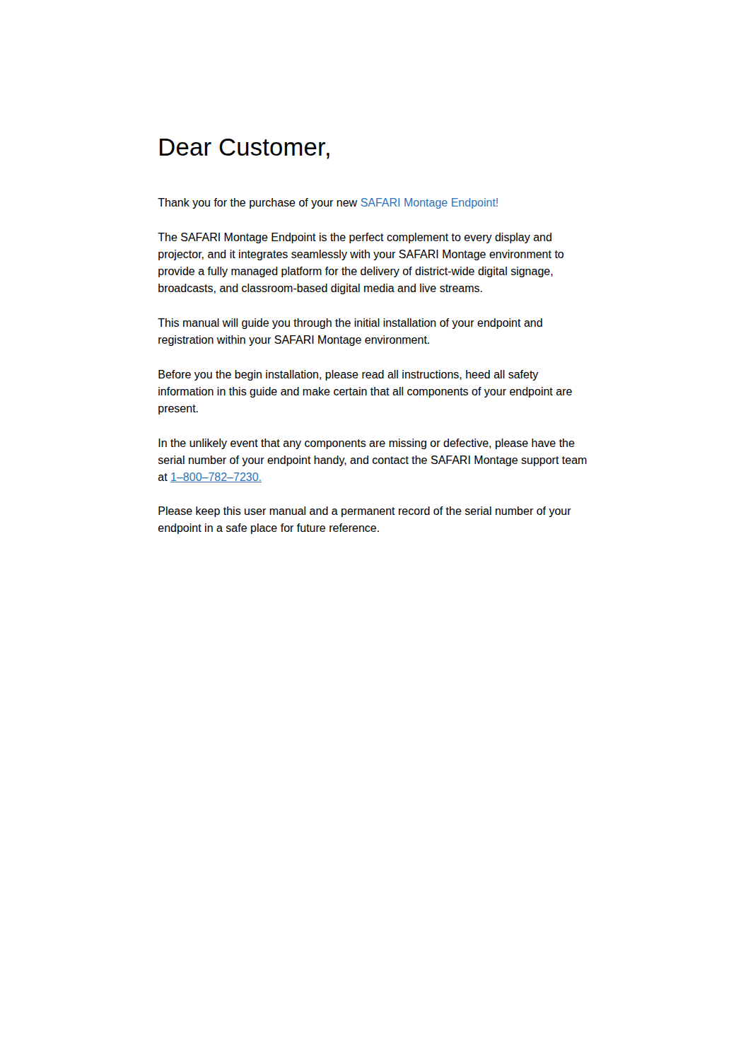Dear Customer,
Thank you for the purchase of your new SAFARI Montage Endpoint!
The SAFARI Montage Endpoint is the perfect complement to every display and projector, and it integrates seamlessly with your SAFARI Montage environment to provide a fully managed platform for the delivery of district-wide digital signage, broadcasts, and classroom-based digital media and live streams.
This manual will guide you through the initial installation of your endpoint and registration within your SAFARI Montage environment.
Before you the begin installation, please read all instructions, heed all safety information in this guide and make certain that all components of your endpoint are present.
In the unlikely event that any components are missing or defective, please have the serial number of your endpoint handy, and contact the SAFARI Montage support team at 1–800–782–7230.
Please keep this user manual and a permanent record of the serial number of your endpoint in a safe place for future reference.